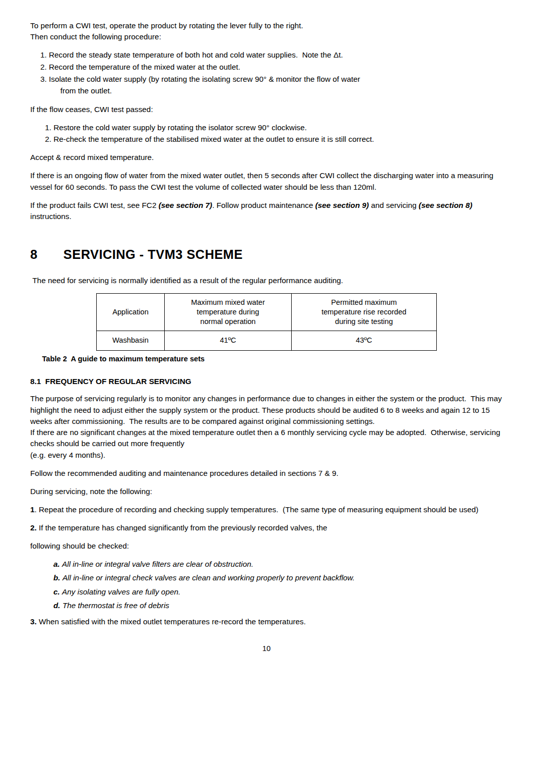To perform a CWI test, operate the product by rotating the lever fully to the right.
Then conduct the following procedure:
1. Record the steady state temperature of both hot and cold water supplies. Note the Δt.
2. Record the temperature of the mixed water at the outlet.
3. Isolate the cold water supply (by rotating the isolating screw 90° & monitor the flow of water
from the outlet.
If the flow ceases, CWI test passed:
1. Restore the cold water supply by rotating the isolator screw 90° clockwise.
2. Re-check the temperature of the stabilised mixed water at the outlet to ensure it is still correct.
Accept & record mixed temperature.
If there is an ongoing flow of water from the mixed water outlet, then 5 seconds after CWI collect the discharging water into a measuring vessel for 60 seconds. To pass the CWI test the volume of collected water should be less than 120ml.
If the product fails CWI test, see FC2 (see section 7). Follow product maintenance (see section 9) and servicing (see section 8) instructions.
8 SERVICING - TVM3 SCHEME
The need for servicing is normally identified as a result of the regular performance auditing.
| Application | Maximum mixed water temperature during normal operation | Permitted maximum temperature rise recorded during site testing |
| --- | --- | --- |
| Washbasin | 41ºC | 43ºC |
Table 2 A guide to maximum temperature sets
8.1 FREQUENCY OF REGULAR SERVICING
The purpose of servicing regularly is to monitor any changes in performance due to changes in either the system or the product. This may highlight the need to adjust either the supply system or the product. These products should be audited 6 to 8 weeks and again 12 to 15 weeks after commissioning. The results are to be compared against original commissioning settings.
If there are no significant changes at the mixed temperature outlet then a 6 monthly servicing cycle may be adopted. Otherwise, servicing checks should be carried out more frequently
(e.g. every 4 months).
Follow the recommended auditing and maintenance procedures detailed in sections 7 & 9.
During servicing, note the following:
1. Repeat the procedure of recording and checking supply temperatures. (The same type of measuring equipment should be used)
2. If the temperature has changed significantly from the previously recorded valves, the
following should be checked:
a. All in-line or integral valve filters are clear of obstruction.
b. All in-line or integral check valves are clean and working properly to prevent backflow.
c. Any isolating valves are fully open.
d. The thermostat is free of debris
3. When satisfied with the mixed outlet temperatures re-record the temperatures.
10